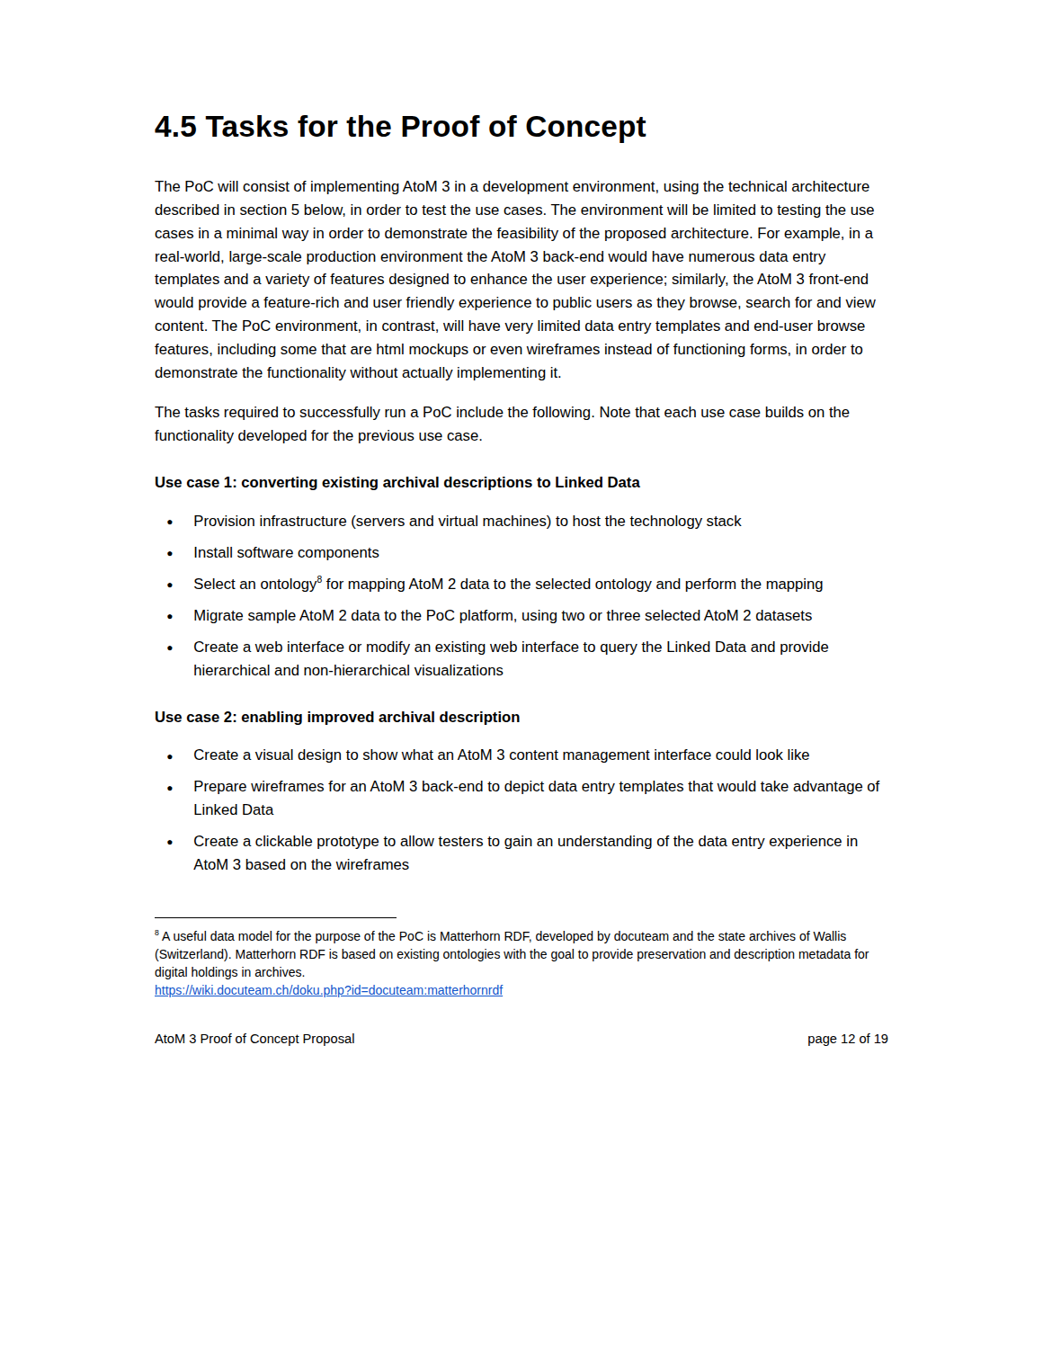4.5 Tasks for the Proof of Concept
The PoC will consist of implementing AtoM 3 in a development environment, using the technical architecture described in section 5 below, in order to test the use cases. The environment will be limited to testing the use cases in a minimal way in order to demonstrate the feasibility of the proposed architecture. For example, in a real-world, large-scale production environment the AtoM 3 back-end would have numerous data entry templates and a variety of features designed to enhance the user experience; similarly, the AtoM 3 front-end would provide a feature-rich and user friendly experience to public users as they browse, search for and view content. The PoC environment, in contrast, will have very limited data entry templates and end-user browse features, including some that are html mockups or even wireframes instead of functioning forms, in order to demonstrate the functionality without actually implementing it.
The tasks required to successfully run a PoC include the following. Note that each use case builds on the functionality developed for the previous use case.
Use case 1: converting existing archival descriptions to Linked Data
Provision infrastructure (servers and virtual machines) to host the technology stack
Install software components
Select an ontology8 for mapping AtoM 2 data to the selected ontology and perform the mapping
Migrate sample AtoM 2 data to the PoC platform, using two or three selected AtoM 2 datasets
Create a web interface or modify an existing web interface to query the Linked Data and provide hierarchical and non-hierarchical visualizations
Use case 2: enabling improved archival description
Create a visual design to show what an AtoM 3 content management interface could look like
Prepare wireframes for an AtoM 3 back-end to depict data entry templates that would take advantage of Linked Data
Create a clickable prototype to allow testers to gain an understanding of the data entry experience in AtoM 3 based on the wireframes
8 A useful data model for the purpose of the PoC is Matterhorn RDF, developed by docuteam and the state archives of Wallis (Switzerland). Matterhorn RDF is based on existing ontologies with the goal to provide preservation and description metadata for digital holdings in archives.
https://wiki.docuteam.ch/doku.php?id=docuteam:matterhornrdf
AtoM 3 Proof of Concept Proposal page 12 of 19